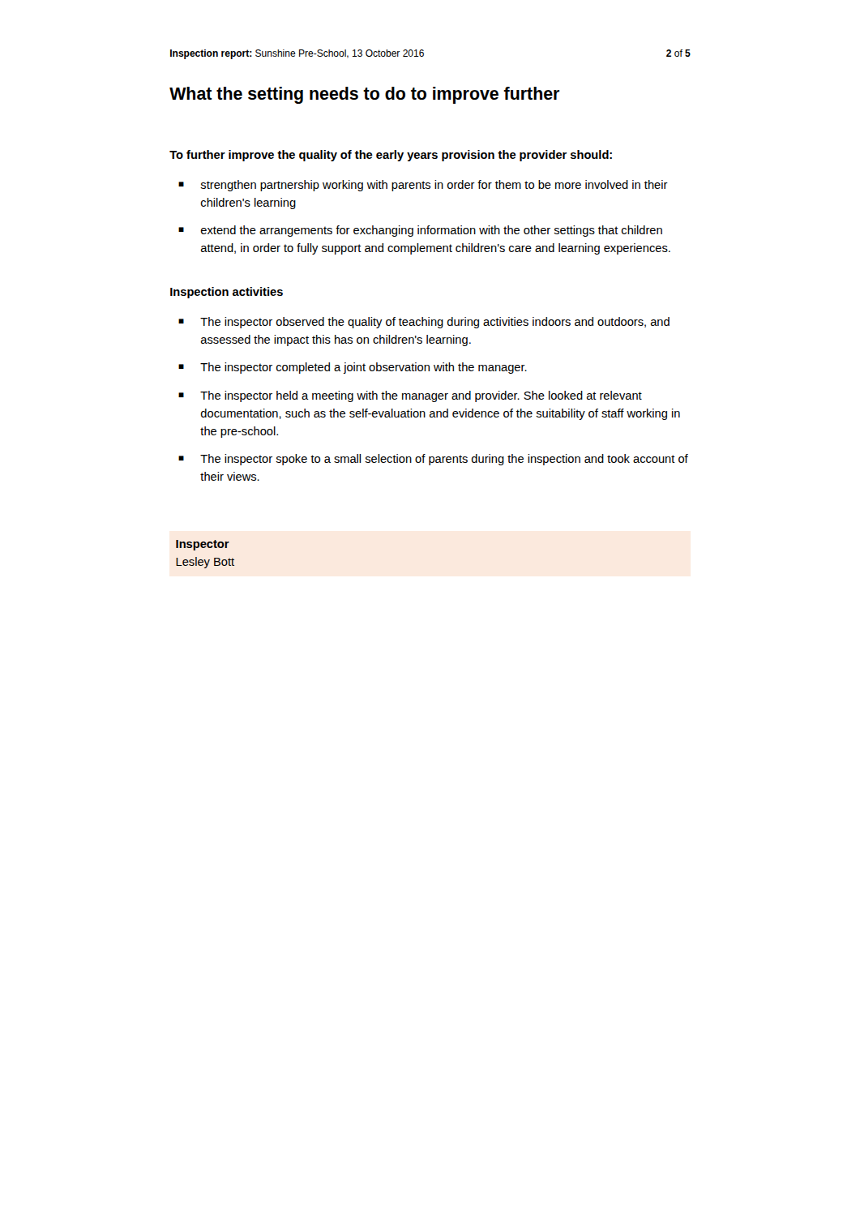Inspection report: Sunshine Pre-School, 13 October 2016
2 of 5
What the setting needs to do to improve further
To further improve the quality of the early years provision the provider should:
strengthen partnership working with parents in order for them to be more involved in their children's learning
extend the arrangements for exchanging information with the other settings that children attend, in order to fully support and complement children's care and learning experiences.
Inspection activities
The inspector observed the quality of teaching during activities indoors and outdoors, and assessed the impact this has on children's learning.
The inspector completed a joint observation with the manager.
The inspector held a meeting with the manager and provider. She looked at relevant documentation, such as the self-evaluation and evidence of the suitability of staff working in the pre-school.
The inspector spoke to a small selection of parents during the inspection and took account of their views.
Inspector Lesley Bott